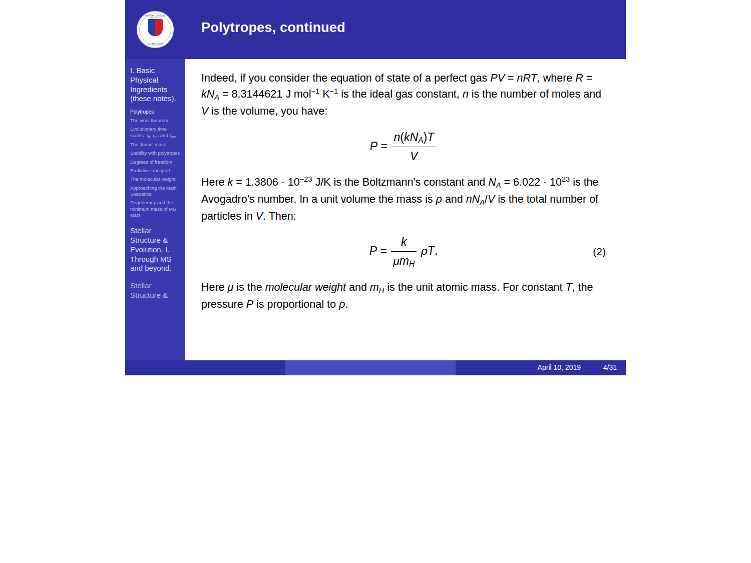STUDIUM GENERALE CIVITATIS
A D MCCCVIII
Polytropes, continued
I. Basic
Physical
Ingredients
(these notes).
Polytropes
The virial theorem
Evolutionary time scales: τff, τKR and τnuc
The Jeans' mass
Stability with polytropes
Degrees of freedom
Radiative transport
The molecular weight
Approaching the Main Sequence
Degeneracy and the minimum mass of MS stars
Stellar
Structure &
Evolution. I.
Through MS
and beyond.
Stellar
Structure &
Indeed, if you consider the equation of state of a perfect gas PV = nRT, where R = kNA = 8.3144621 J mol−1 K−1 is the ideal gas constant, n is the number of moles and V is the volume, you have:
P = n(kNA)T V
Here k = 1.3806 · 10−23 J/K is the Boltzmann's constant and NA = 6.022 · 1023 is the Avogadro's number. In a unit volume the mass is ρ and nNA/V is the total number of particles in V. Then:
P = k μmH ρT. (2)
Here μ is the molecular weight and mH is the unit atomic mass. For constant T, the pressure P is proportional to ρ.
April 10, 2019
4/31